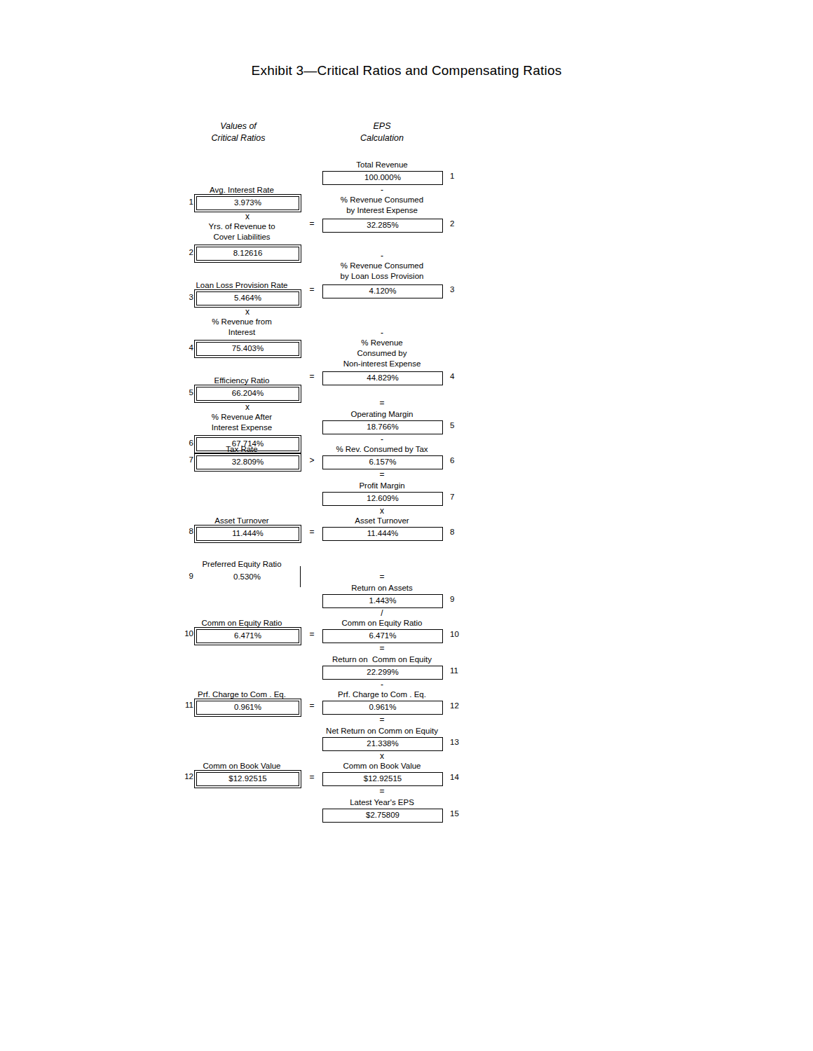Exhibit 3—Critical Ratios and Compensating Ratios
Values of
Critical Ratios
EPS
Calculation
Total Revenue
100.000%
1
-
% Revenue Consumed
by Interest Expense
32.285%
2
-
% Revenue Consumed
by Loan Loss Provision
4.120%
3
-
% Revenue
Consumed by
Non-interest Expense
44.829%
4
=
Operating Margin
18.766%
5
-
% Rev. Consumed by Tax
6.157%
6
=
Profit Margin
12.609%
7
x
Asset Turnover
11.444%
8
=
Return on Assets
1.443%
9
/
Comm on Equity Ratio
6.471%
10
=
Return on Comm on Equity
22.299%
11
-
Prf. Charge to Com . Eq.
0.961%
12
=
Net Return on Comm on Equity
21.338%
13
x
Comm on Book Value
$12.92515
14
=
Latest Year's EPS
$2.75809
15
Avg. Interest Rate
1
3.973%
x
Yrs. of Revenue to
Cover Liabilities
2
8.12616
=
Loan Loss Provision Rate
3
5.464%
x
% Revenue from
Interest
4
75.403%
=
Efficiency Ratio
5
66.204%
x
% Revenue After
Interest Expense
6
67.714%
=
Tax Rate
7
32.809%
>
Asset Turnover
8
11.444%
=
Preferred Equity Ratio
9
0.530%
Comm on Equity Ratio
10
6.471%
=
Prf. Charge to Com . Eq.
11
0.961%
=
Comm on Book Value
12
$12.92515
=